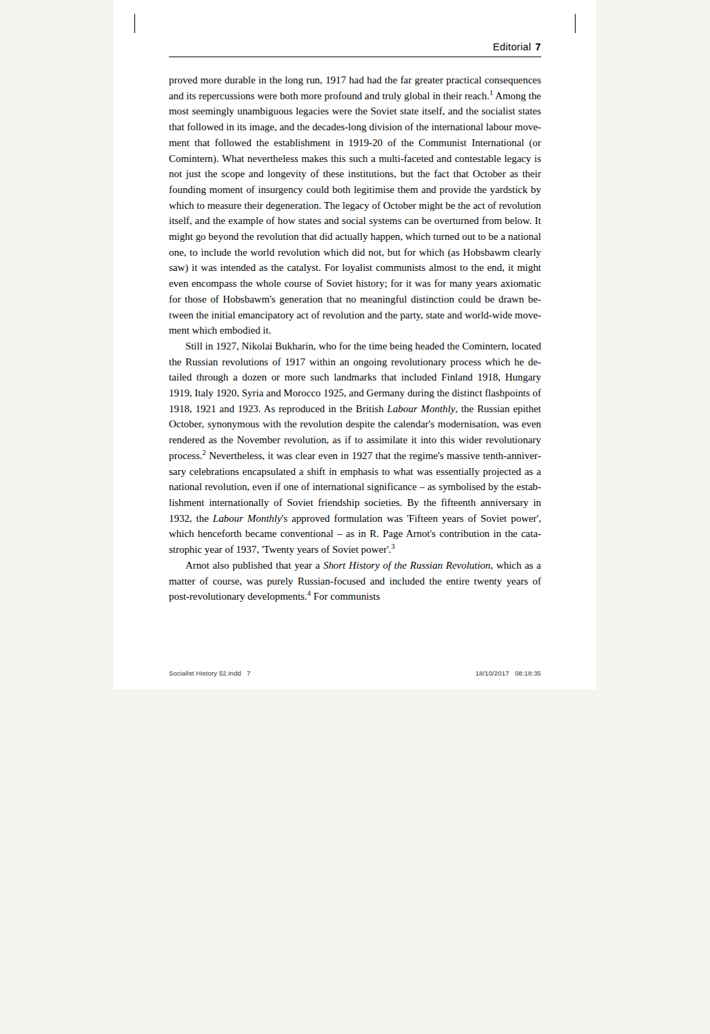Editorial7
proved more durable in the long run, 1917 had had the far greater practical consequences and its repercussions were both more profound and truly global in their reach.1 Among the most seemingly unambiguous legacies were the Soviet state itself, and the socialist states that followed in its image, and the decades-long division of the international labour movement that followed the establishment in 1919-20 of the Communist International (or Comintern). What nevertheless makes this such a multi-faceted and contestable legacy is not just the scope and longevity of these institutions, but the fact that October as their founding moment of insurgency could both legitimise them and provide the yardstick by which to measure their degeneration. The legacy of October might be the act of revolution itself, and the example of how states and social systems can be overturned from below. It might go beyond the revolution that did actually happen, which turned out to be a national one, to include the world revolution which did not, but for which (as Hobsbawm clearly saw) it was intended as the catalyst. For loyalist communists almost to the end, it might even encompass the whole course of Soviet history; for it was for many years axiomatic for those of Hobsbawm's generation that no meaningful distinction could be drawn between the initial emancipatory act of revolution and the party, state and world-wide movement which embodied it.
Still in 1927, Nikolai Bukharin, who for the time being headed the Comintern, located the Russian revolutions of 1917 within an ongoing revolutionary process which he detailed through a dozen or more such landmarks that included Finland 1918, Hungary 1919, Italy 1920, Syria and Morocco 1925, and Germany during the distinct flashpoints of 1918, 1921 and 1923. As reproduced in the British Labour Monthly, the Russian epithet October, synonymous with the revolution despite the calendar's modernisation, was even rendered as the November revolution, as if to assimilate it into this wider revolutionary process.2 Nevertheless, it was clear even in 1927 that the regime's massive tenth-anniversary celebrations encapsulated a shift in emphasis to what was essentially projected as a national revolution, even if one of international significance – as symbolised by the establishment internationally of Soviet friendship societies. By the fifteenth anniversary in 1932, the Labour Monthly's approved formulation was 'Fifteen years of Soviet power', which henceforth became conventional – as in R. Page Arnot's contribution in the catastrophic year of 1937, 'Twenty years of Soviet power'.3
Arnot also published that year a Short History of the Russian Revolution, which as a matter of course, was purely Russian-focused and included the entire twenty years of post-revolutionary developments.4 For communists
Socialist History 52.indd 7
18/10/2017 08:18:35